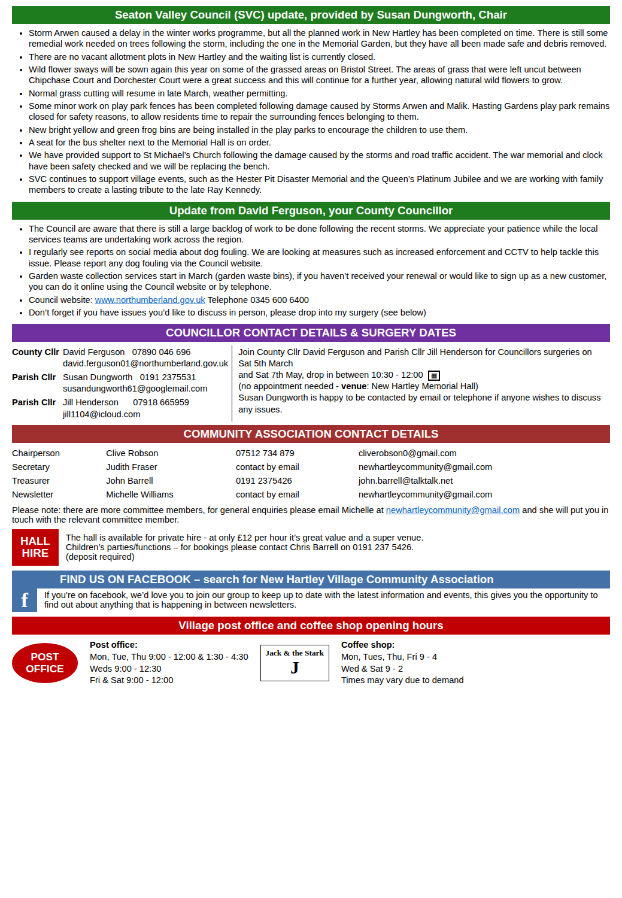Seaton Valley Council (SVC) update, provided by Susan Dungworth, Chair
Storm Arwen caused a delay in the winter works programme, but all the planned work in New Hartley has been completed on time. There is still some remedial work needed on trees following the storm, including the one in the Memorial Garden, but they have all been made safe and debris removed.
There are no vacant allotment plots in New Hartley and the waiting list is currently closed.
Wild flower sways will be sown again this year on some of the grassed areas on Bristol Street. The areas of grass that were left uncut between Chipchase Court and Dorchester Court were a great success and this will continue for a further year, allowing natural wild flowers to grow.
Normal grass cutting will resume in late March, weather permitting.
Some minor work on play park fences has been completed following damage caused by Storms Arwen and Malik. Hasting Gardens play park remains closed for safety reasons, to allow residents time to repair the surrounding fences belonging to them.
New bright yellow and green frog bins are being installed in the play parks to encourage the children to use them.
A seat for the bus shelter next to the Memorial Hall is on order.
We have provided support to St Michael’s Church following the damage caused by the storms and road traffic accident. The war memorial and clock have been safety checked and we will be replacing the bench.
SVC continues to support village events, such as the Hester Pit Disaster Memorial and the Queen’s Platinum Jubilee and we are working with family members to create a lasting tribute to the late Ray Kennedy.
Update from David Ferguson, your County Councillor
The Council are aware that there is still a large backlog of work to be done following the recent storms. We appreciate your patience while the local services teams are undertaking work across the region.
I regularly see reports on social media about dog fouling. We are looking at measures such as increased enforcement and CCTV to help tackle this issue. Please report any dog fouling via the Council website.
Garden waste collection services start in March (garden waste bins), if you haven’t received your renewal or would like to sign up as a new customer, you can do it online using the Council website or by telephone.
Council website: www.northumberland.gov.uk Telephone 0345 600 6400
Don’t forget if you have issues you’d like to discuss in person, please drop into my surgery (see below)
COUNCILLOR CONTACT DETAILS & SURGERY DATES
| County Cllr | David Ferguson 07890 046 696 david.ferguson01@northumberland.gov.uk | Join County Cllr David Ferguson and Parish Cllr Jill Henderson for Councillors surgeries on Sat 5th March and Sat 7th May, drop in between 10:30 - 12:00 ▦ (no appointment needed - venue : New Hartley Memorial Hall) Susan Dungworth is happy to be contacted by email or telephone if anyone wishes to discuss any issues. |
| Parish Cllr | Susan Dungworth 0191 2375531 susandungworth61@googlemail.com |
| Parish Cllr | Jill Henderson 07918 665959 jill1104@icloud.com |
COMMUNITY ASSOCIATION CONTACT DETAILS
| Chairperson | Clive Robson | 07512 734 879 | cliverobson0@gmail.com |
| Secretary | Judith Fraser | contact by email | newhartleycommunity@gmail.com |
| Treasurer | John Barrell | 0191 2375426 | john.barrell@talktalk.net |
| Newsletter | Michelle Williams | contact by email | newhartleycommunity@gmail.com |
Please note: there are more committee members, for general enquiries please email Michelle at newhartleycommunity@gmail.com and she will put you in touch with the relevant committee member.
HALL
HIRE
The hall is available for private hire - at only £12 per hour it’s great value and a super venue.
Children’s parties/functions – for bookings please contact Chris Barrell on 0191 237 5426.
(deposit required)
FIND US ON FACEBOOK – search for New Hartley Village Community Association
f
If you’re on facebook, we’d love you to join our group to keep up to date with the latest information and events, this gives you the opportunity to find out about anything that is happening in between newsletters.
Village post office and coffee shop opening hours
POST
OFFICE
Post office: Mon, Tue, Thu 9:00 - 12:00 & 1:30 - 4:30
Weds 9:00 - 12:30
Fri & Sat 9:00 - 12:00
Jack & the Stark J
Coffee shop: Mon, Tues, Thu, Fri 9 - 4
Wed & Sat 9 - 2
Times may vary due to demand